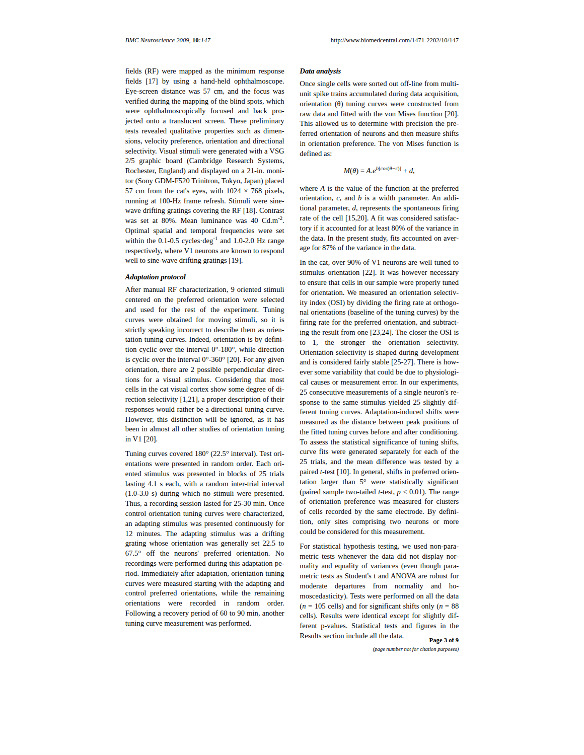BMC Neuroscience 2009, 10:147
http://www.biomedcentral.com/1471-2202/10/147
fields (RF) were mapped as the minimum response fields [17] by using a hand-held ophthalmoscope. Eye-screen distance was 57 cm, and the focus was verified during the mapping of the blind spots, which were ophthalmoscopically focused and back projected onto a translucent screen. These preliminary tests revealed qualitative properties such as dimensions, velocity preference, orientation and directional selectivity. Visual stimuli were generated with a VSG 2/5 graphic board (Cambridge Research Systems, Rochester, England) and displayed on a 21-in. monitor (Sony GDM-F520 Trinitron, Tokyo, Japan) placed 57 cm from the cat's eyes, with 1024 × 768 pixels, running at 100-Hz frame refresh. Stimuli were sine-wave drifting gratings covering the RF [18]. Contrast was set at 80%. Mean luminance was 40 Cd.m-2. Optimal spatial and temporal frequencies were set within the 0.1-0.5 cycles·deg-1 and 1.0-2.0 Hz range respectively, where V1 neurons are known to respond well to sine-wave drifting gratings [19].
Adaptation protocol
After manual RF characterization, 9 oriented stimuli centered on the preferred orientation were selected and used for the rest of the experiment. Tuning curves were obtained for moving stimuli, so it is strictly speaking incorrect to describe them as orientation tuning curves. Indeed, orientation is by definition cyclic over the interval 0°-180°, while direction is cyclic over the interval 0°-360° [20]. For any given orientation, there are 2 possible perpendicular directions for a visual stimulus. Considering that most cells in the cat visual cortex show some degree of direction selectivity [1,21], a proper description of their responses would rather be a directional tuning curve. However, this distinction will be ignored, as it has been in almost all other studies of orientation tuning in V1 [20].
Tuning curves covered 180° (22.5° interval). Test orientations were presented in random order. Each oriented stimulus was presented in blocks of 25 trials lasting 4.1 s each, with a random inter-trial interval (1.0-3.0 s) during which no stimuli were presented. Thus, a recording session lasted for 25-30 min. Once control orientation tuning curves were characterized, an adapting stimulus was presented continuously for 12 minutes. The adapting stimulus was a drifting grating whose orientation was generally set 22.5 to 67.5° off the neurons' preferred orientation. No recordings were performed during this adaptation period. Immediately after adaptation, orientation tuning curves were measured starting with the adapting and control preferred orientations, while the remaining orientations were recorded in random order. Following a recovery period of 60 to 90 min, another tuning curve measurement was performed.
Data analysis
Once single cells were sorted out off-line from multi-unit spike trains accumulated during data acquisition, orientation (θ) tuning curves were constructed from raw data and fitted with the von Mises function [20]. This allowed us to determine with precision the preferred orientation of neurons and then measure shifts in orientation preference. The von Mises function is defined as:
M(θ) = A.eb[cos(θ−c)] + d,
where A is the value of the function at the preferred orientation, c, and b is a width parameter. An additional parameter, d, represents the spontaneous firing rate of the cell [15,20]. A fit was considered satisfactory if it accounted for at least 80% of the variance in the data. In the present study, fits accounted on average for 87% of the variance in the data.
In the cat, over 90% of V1 neurons are well tuned to stimulus orientation [22]. It was however necessary to ensure that cells in our sample were properly tuned for orientation. We measured an orientation selectivity index (OSI) by dividing the firing rate at orthogonal orientations (baseline of the tuning curves) by the firing rate for the preferred orientation, and subtracting the result from one [23,24]. The closer the OSI is to 1, the stronger the orientation selectivity. Orientation selectivity is shaped during development and is considered fairly stable [25-27]. There is however some variability that could be due to physiological causes or measurement error. In our experiments, 25 consecutive measurements of a single neuron's response to the same stimulus yielded 25 slightly different tuning curves. Adaptation-induced shifts were measured as the distance between peak positions of the fitted tuning curves before and after conditioning. To assess the statistical significance of tuning shifts, curve fits were generated separately for each of the 25 trials, and the mean difference was tested by a paired t-test [10]. In general, shifts in preferred orientation larger than 5° were statistically significant (paired sample two-tailed t-test, p < 0.01). The range of orientation preference was measured for clusters of cells recorded by the same electrode. By definition, only sites comprising two neurons or more could be considered for this measurement.
For statistical hypothesis testing, we used non-parametric tests whenever the data did not display normality and equality of variances (even though parametric tests as Student's t and ANOVA are robust for moderate departures from normality and homoscedasticity). Tests were performed on all the data (n = 105 cells) and for significant shifts only (n = 88 cells). Results were identical except for slightly different p-values. Statistical tests and figures in the Results section include all the data.
Page 3 of 9
(page number not for citation purposes)